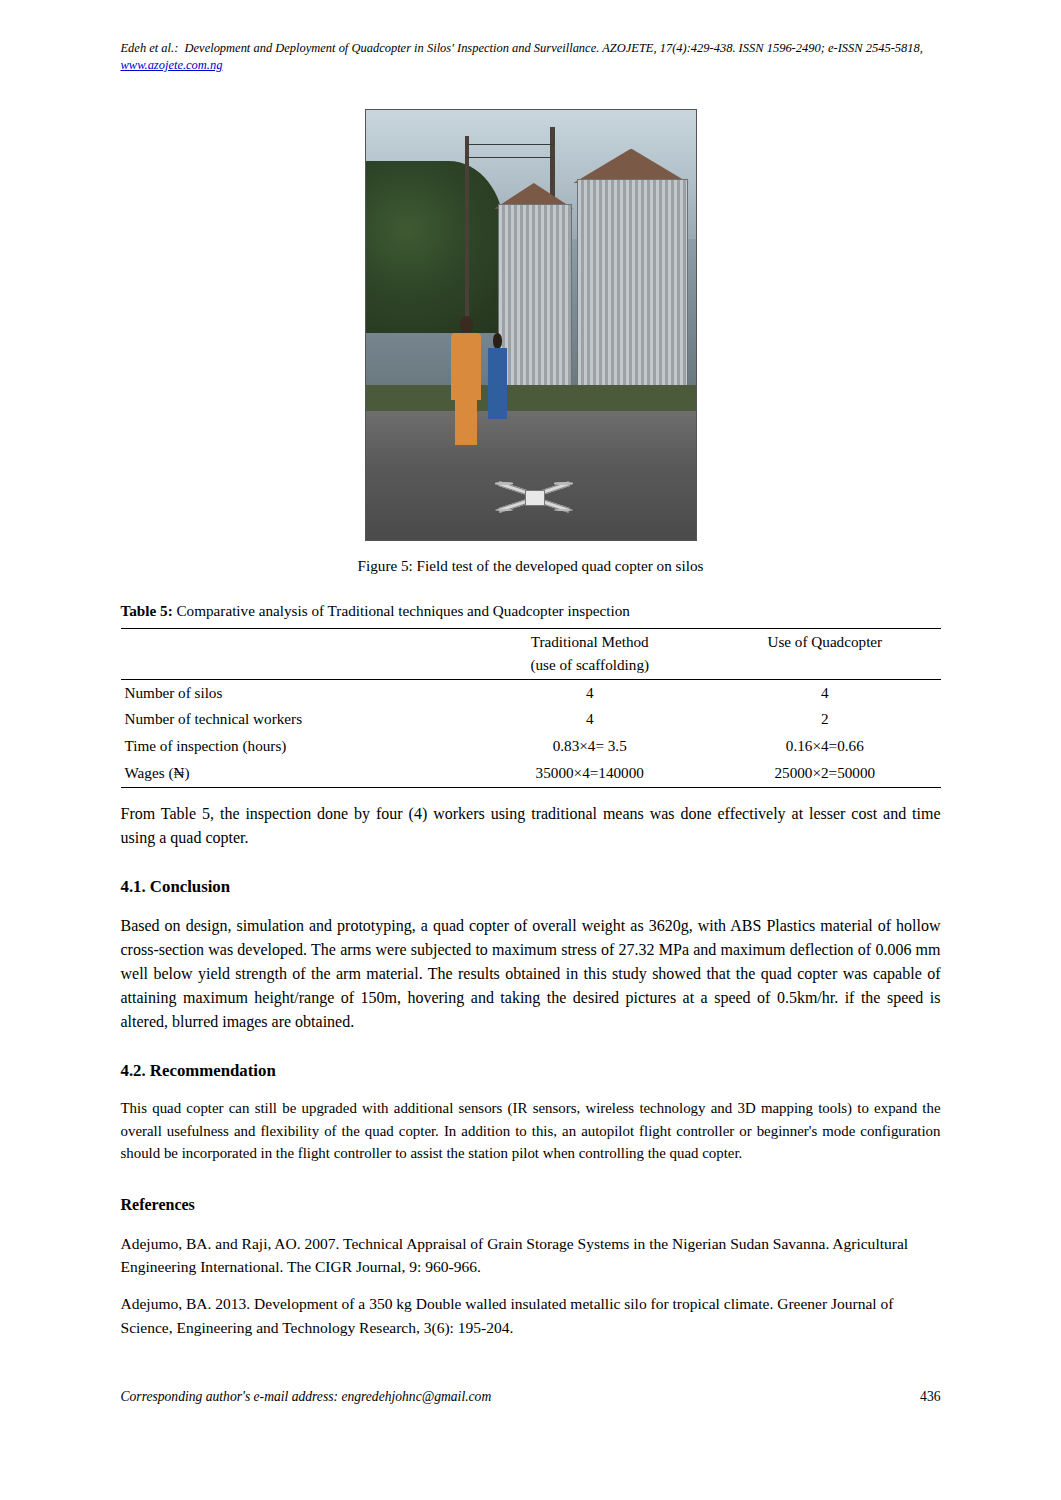Edeh et al.: Development and Deployment of Quadcopter in Silos' Inspection and Surveillance. AZOJETE, 17(4):429-438. ISSN 1596-2490; e-ISSN 2545-5818, www.azojete.com.ng
Figure 5: Field test of the developed quad copter on silos
Table 5: Comparative analysis of Traditional techniques and Quadcopter inspection
| | Traditional Method (use of scaffolding) | Use of Quadcopter |
| --- | --- | --- |
| Number of silos | 4 | 4 |
| Number of technical workers | 4 | 2 |
| Time of inspection (hours) | 0.83×4= 3.5 | 0.16×4=0.66 |
| Wages (₦) | 35000×4=140000 | 25000×2=50000 |
From Table 5, the inspection done by four (4) workers using traditional means was done effectively at lesser cost and time using a quad copter.
4.1. Conclusion
Based on design, simulation and prototyping, a quad copter of overall weight as 3620g, with ABS Plastics material of hollow cross-section was developed. The arms were subjected to maximum stress of 27.32 MPa and maximum deflection of 0.006 mm well below yield strength of the arm material. The results obtained in this study showed that the quad copter was capable of attaining maximum height/range of 150m, hovering and taking the desired pictures at a speed of 0.5km/hr. if the speed is altered, blurred images are obtained.
4.2. Recommendation
This quad copter can still be upgraded with additional sensors (IR sensors, wireless technology and 3D mapping tools) to expand the overall usefulness and flexibility of the quad copter. In addition to this, an autopilot flight controller or beginner's mode configuration should be incorporated in the flight controller to assist the station pilot when controlling the quad copter.
References
Adejumo, BA. and Raji, AO. 2007. Technical Appraisal of Grain Storage Systems in the Nigerian Sudan Savanna. Agricultural Engineering International. The CIGR Journal, 9: 960-966.
Adejumo, BA. 2013. Development of a 350 kg Double walled insulated metallic silo for tropical climate. Greener Journal of Science, Engineering and Technology Research, 3(6): 195-204.
Corresponding author's e-mail address: engredehjohnc@gmail.com 436